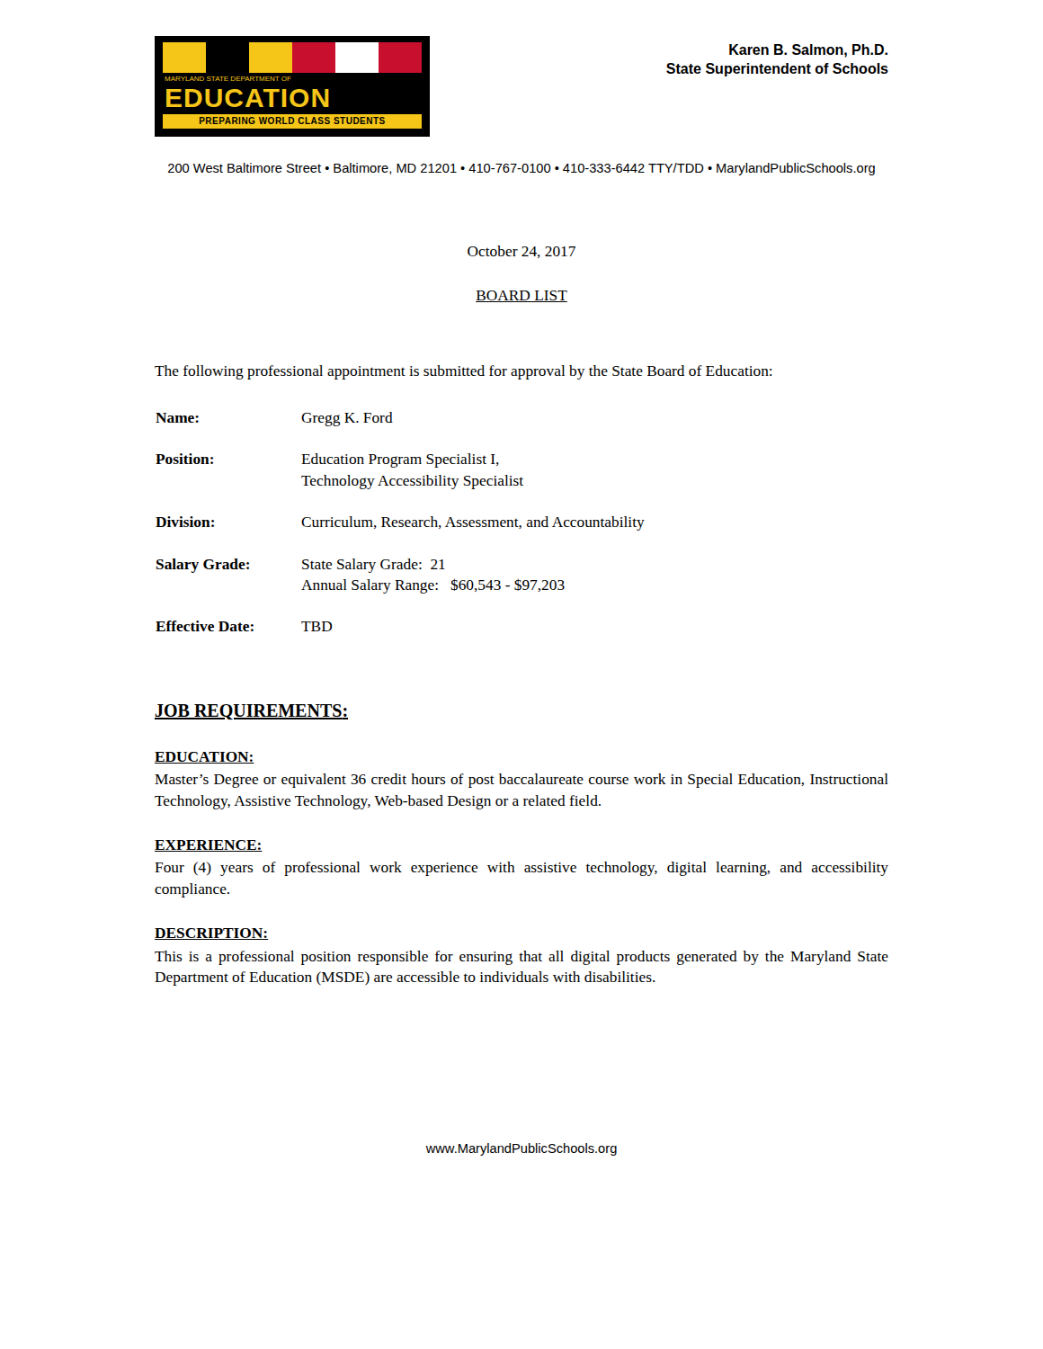MARYLAND STATE DEPARTMENT OF
EDUCATION
PREPARING WORLD CLASS STUDENTS
Karen B. Salmon, Ph.D.
State Superintendent of Schools
200 West Baltimore Street • Baltimore, MD 21201 • 410-767-0100 • 410-333-6442 TTY/TDD • MarylandPublicSchools.org
October 24, 2017
BOARD LIST
The following professional appointment is submitted for approval by the State Board of Education:
| Name: | Gregg K. Ford |
| Position: | Education Program Specialist I, Technology Accessibility Specialist |
| Division: | Curriculum, Research, Assessment, and Accountability |
| Salary Grade: | State Salary Grade: 21 Annual Salary Range: $60,543 - $97,203 |
| Effective Date: | TBD |
JOB REQUIREMENTS:
EDUCATION:
Master’s Degree or equivalent 36 credit hours of post baccalaureate course work in Special Education, Instructional Technology, Assistive Technology, Web-based Design or a related field.
EXPERIENCE:
Four (4) years of professional work experience with assistive technology, digital learning, and accessibility compliance.
DESCRIPTION:
This is a professional position responsible for ensuring that all digital products generated by the Maryland State Department of Education (MSDE) are accessible to individuals with disabilities.
www.MarylandPublicSchools.org